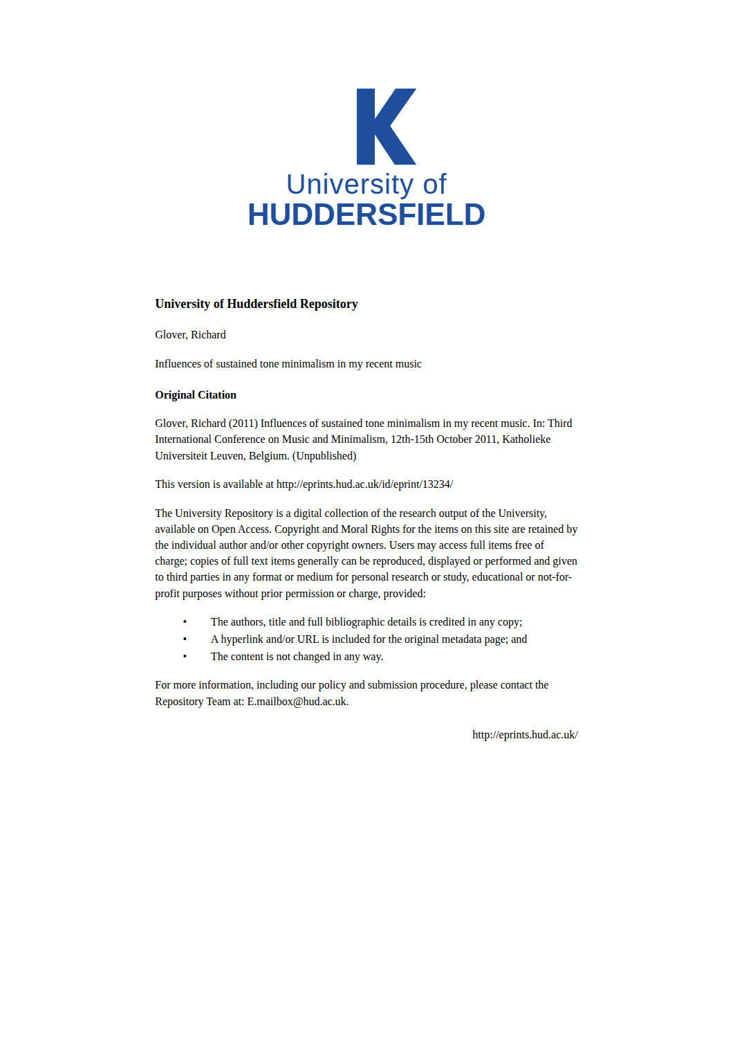University of HUDDERSFIELD
University of Huddersfield Repository
Glover, Richard
Influences of sustained tone minimalism in my recent music
Original Citation
Glover, Richard (2011) Influences of sustained tone minimalism in my recent music. In: Third International Conference on Music and Minimalism, 12th-15th October 2011, Katholieke Universiteit Leuven, Belgium. (Unpublished)
This version is available at http://eprints.hud.ac.uk/id/eprint/13234/
The University Repository is a digital collection of the research output of the University, available on Open Access. Copyright and Moral Rights for the items on this site are retained by the individual author and/or other copyright owners. Users may access full items free of charge; copies of full text items generally can be reproduced, displayed or performed and given to third parties in any format or medium for personal research or study, educational or not-for-profit purposes without prior permission or charge, provided:
The authors, title and full bibliographic details is credited in any copy;
A hyperlink and/or URL is included for the original metadata page; and
The content is not changed in any way.
For more information, including our policy and submission procedure, please contact the Repository Team at: E.mailbox@hud.ac.uk.
http://eprints.hud.ac.uk/